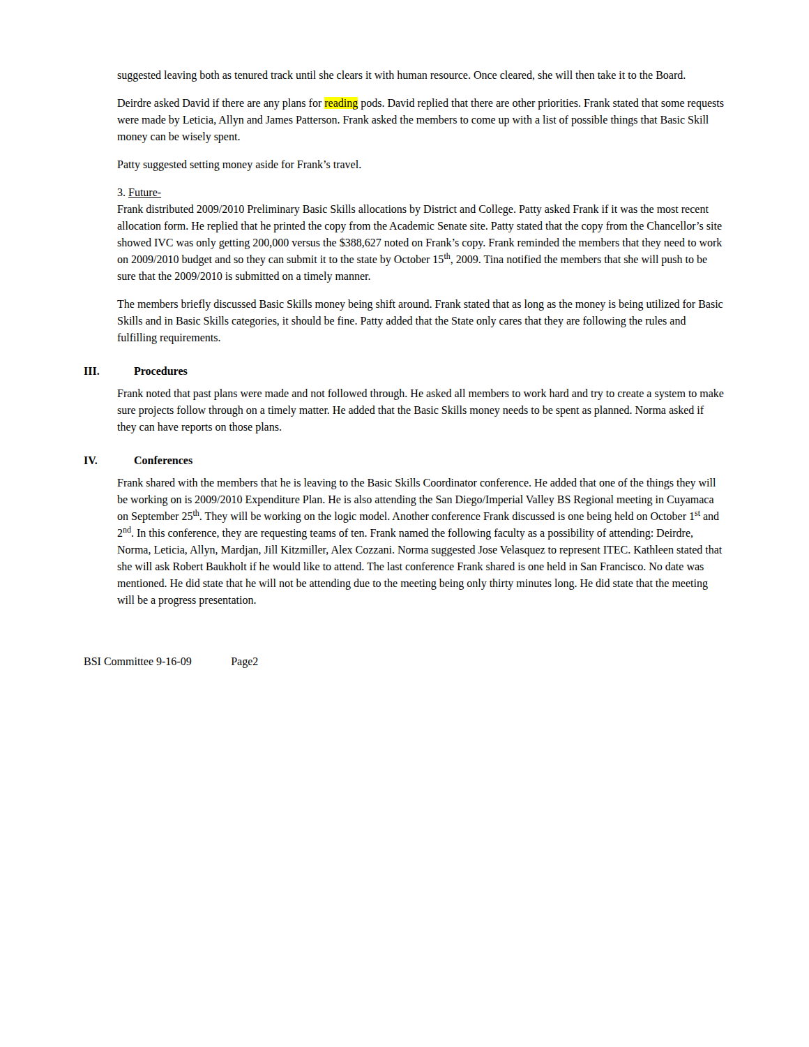suggested leaving both as tenured track until she clears it with human resource. Once cleared, she will then take it to the Board.
Deirdre asked David if there are any plans for reading pods. David replied that there are other priorities. Frank stated that some requests were made by Leticia, Allyn and James Patterson. Frank asked the members to come up with a list of possible things that Basic Skill money can be wisely spent.
Patty suggested setting money aside for Frank’s travel.
3. Future-
Frank distributed 2009/2010 Preliminary Basic Skills allocations by District and College. Patty asked Frank if it was the most recent allocation form. He replied that he printed the copy from the Academic Senate site. Patty stated that the copy from the Chancellor’s site showed IVC was only getting 200,000 versus the $388,627 noted on Frank’s copy. Frank reminded the members that they need to work on 2009/2010 budget and so they can submit it to the state by October 15th, 2009. Tina notified the members that she will push to be sure that the 2009/2010 is submitted on a timely manner.
The members briefly discussed Basic Skills money being shift around. Frank stated that as long as the money is being utilized for Basic Skills and in Basic Skills categories, it should be fine. Patty added that the State only cares that they are following the rules and fulfilling requirements.
III.
Procedures
Frank noted that past plans were made and not followed through. He asked all members to work hard and try to create a system to make sure projects follow through on a timely matter. He added that the Basic Skills money needs to be spent as planned. Norma asked if they can have reports on those plans.
IV.
Conferences
Frank shared with the members that he is leaving to the Basic Skills Coordinator conference. He added that one of the things they will be working on is 2009/2010 Expenditure Plan. He is also attending the San Diego/Imperial Valley BS Regional meeting in Cuyamaca on September 25th. They will be working on the logic model. Another conference Frank discussed is one being held on October 1st and 2nd. In this conference, they are requesting teams of ten. Frank named the following faculty as a possibility of attending: Deirdre, Norma, Leticia, Allyn, Mardjan, Jill Kitzmiller, Alex Cozzani. Norma suggested Jose Velasquez to represent ITEC. Kathleen stated that she will ask Robert Baukholt if he would like to attend. The last conference Frank shared is one held in San Francisco. No date was mentioned. He did state that he will not be attending due to the meeting being only thirty minutes long. He did state that the meeting will be a progress presentation.
BSI Committee 9-16-09
Page2